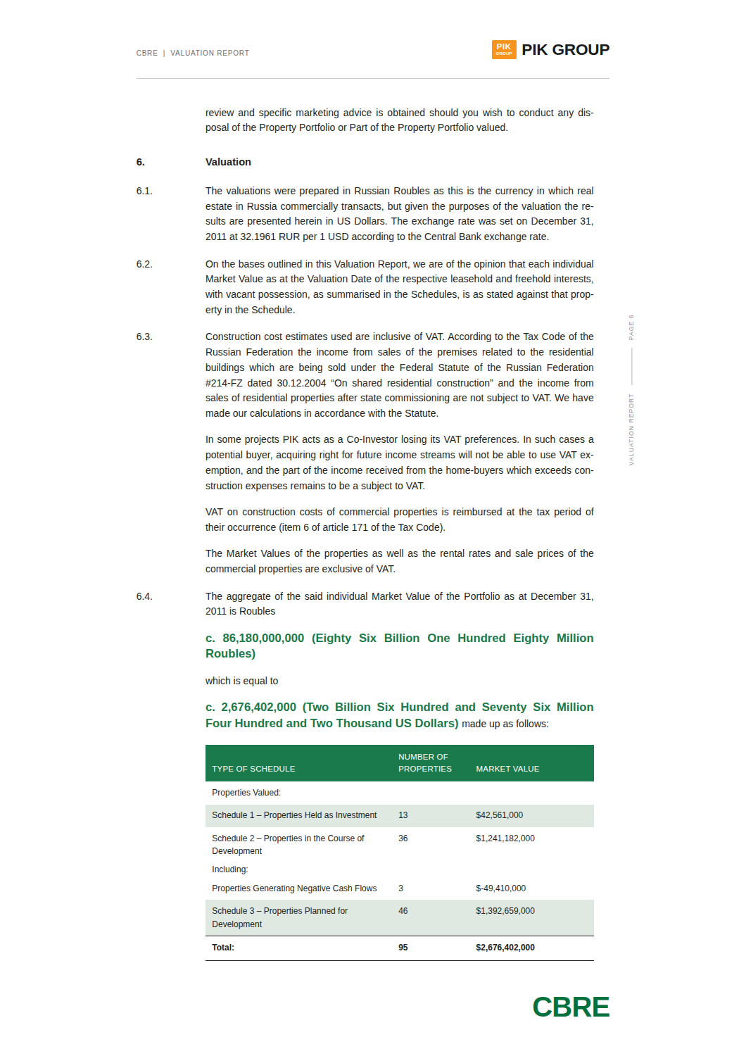CBRE | VALUATION REPORT
PIK GROUP
PIK GROUP
VALUATION REPORT PAGE 6
review and specific marketing advice is obtained should you wish to conduct any disposal of the Property Portfolio or Part of the Property Portfolio valued.
6. Valuation
6.1.
The valuations were prepared in Russian Roubles as this is the currency in which real estate in Russia commercially transacts, but given the purposes of the valuation the results are presented herein in US Dollars. The exchange rate was set on December 31, 2011 at 32.1961 RUR per 1 USD according to the Central Bank exchange rate.
6.2.
On the bases outlined in this Valuation Report, we are of the opinion that each individual Market Value as at the Valuation Date of the respective leasehold and freehold interests, with vacant possession, as summarised in the Schedules, is as stated against that property in the Schedule.
6.3.
Construction cost estimates used are inclusive of VAT. According to the Tax Code of the Russian Federation the income from sales of the premises related to the residential buildings which are being sold under the Federal Statute of the Russian Federation #214-FZ dated 30.12.2004 “On shared residential construction” and the income from sales of residential properties after state commissioning are not subject to VAT. We have made our calculations in accordance with the Statute.
In some projects PIK acts as a Co-Investor losing its VAT preferences. In such cases a potential buyer, acquiring right for future income streams will not be able to use VAT exemption, and the part of the income received from the home-buyers which exceeds construction expenses remains to be a subject to VAT.
VAT on construction costs of commercial properties is reimbursed at the tax period of their occurrence (item 6 of article 171 of the Tax Code).
The Market Values of the properties as well as the rental rates and sale prices of the commercial properties are exclusive of VAT.
6.4.
The aggregate of the said individual Market Value of the Portfolio as at December 31, 2011 is Roubles
c. 86,180,000,000 (Eighty Six Billion One Hundred Eighty Million Roubles)
which is equal to
c. 2,676,402,000 (Two Billion Six Hundred and Seventy Six Million Four Hundred and Two Thousand US Dollars) made up as follows:
| TYPE OF SCHEDULE | NUMBER OF PROPERTIES | MARKET VALUE |
| --- | --- | --- |
| Properties Valued: | | |
| Schedule 1 – Properties Held as Investment | 13 | $42,561,000 |
| Schedule 2 – Properties in the Course of Development | 36 | $1,241,182,000 |
| Including: | | |
| Properties Generating Negative Cash Flows | 3 | $-49,410,000 |
| Schedule 3 – Properties Planned for Development | 46 | $1,392,659,000 |
| Total: | 95 | $2,676,402,000 |
CBRE